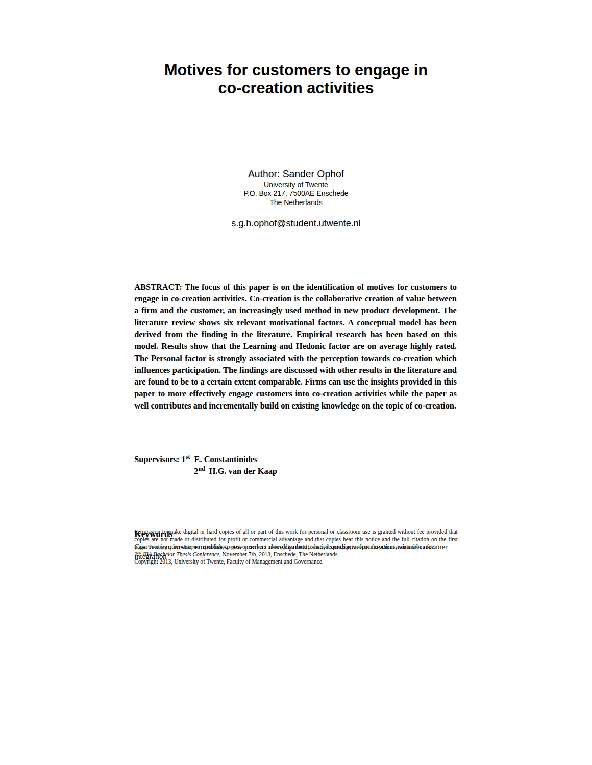Motives for customers to engage in co-creation activities
Author: Sander Ophof
University of Twente
P.O. Box 217, 7500AE Enschede
The Netherlands
s.g.h.ophof@student.utwente.nl
ABSTRACT: The focus of this paper is on the identification of motives for customers to engage in co-creation activities. Co-creation is the collaborative creation of value between a firm and the customer, an increasingly used method in new product development. The literature review shows six relevant motivational factors. A conceptual model has been derived from the finding in the literature. Empirical research has been based on this model. Results show that the Learning and Hedonic factor are on average highly rated. The Personal factor is strongly associated with the perception towards co-creation which influences participation. The findings are discussed with other results in the literature and are found to be to a certain extent comparable. Firms can use the insights provided in this paper to more effectively engage customers into co-creation activities while the paper as well contributes and incrementally build on existing knowledge on the topic of co-creation.
Supervisors: 1st E. Constantinides 2nd H.G. van der Kaap
Keywords
Co-creation, customer motives, new product development, social media, value creation, virtual customer integration
Permission to make digital or hard copies of all or part of this work for personal or classroom use is granted without fee provided that copies are not made or distributed for profit or commercial advantage and that copies bear this notice and the full citation on the first page. To copy otherwise, or republish, to post on servers or to redistribute to lists, requires prior specific permission and/or a fee.
2nd IBA Bachelor Thesis Conference, November 7th, 2013, Enschede, The Netherlands.
Copyright 2013, University of Twente, Faculty of Management and Governance.